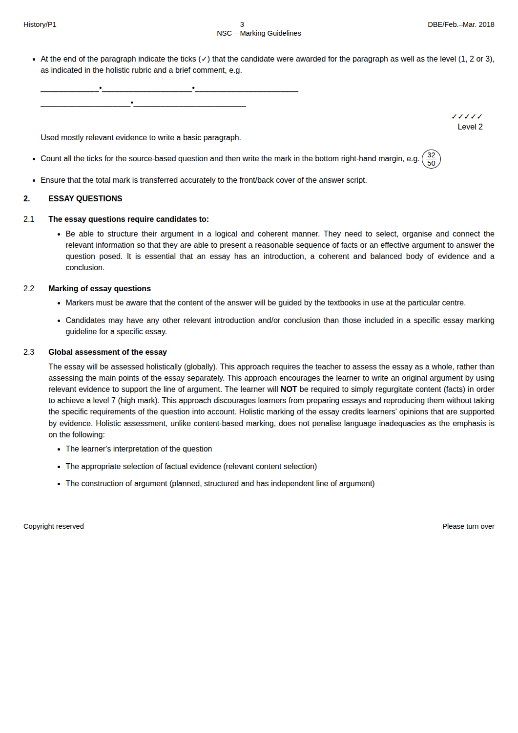History/P1
3
DBE/Feb.–Mar. 2018
NSC – Marking Guidelines
At the end of the paragraph indicate the ticks (✓) that the candidate were awarded for the paragraph as well as the level (1, 2 or 3), as indicated in the holistic rubric and a brief comment, e.g.
_____________•____________________•_______________________
____________________•_________________________
✓✓✓✓✓
Level 2
Used mostly relevant evidence to write a basic paragraph.
Count all the ticks for the source-based question and then write the mark in the bottom right-hand margin, e.g. 3250
Ensure that the total mark is transferred accurately to the front/back cover of the answer script.
2.
ESSAY QUESTIONS
2.1
The essay questions require candidates to:
Be able to structure their argument in a logical and coherent manner. They need to select, organise and connect the relevant information so that they are able to present a reasonable sequence of facts or an effective argument to answer the question posed. It is essential that an essay has an introduction, a coherent and balanced body of evidence and a conclusion.
2.2
Marking of essay questions
Markers must be aware that the content of the answer will be guided by the textbooks in use at the particular centre.
Candidates may have any other relevant introduction and/or conclusion than those included in a specific essay marking guideline for a specific essay.
2.3
Global assessment of the essay
The essay will be assessed holistically (globally). This approach requires the teacher to assess the essay as a whole, rather than assessing the main points of the essay separately. This approach encourages the learner to write an original argument by using relevant evidence to support the line of argument. The learner will NOT be required to simply regurgitate content (facts) in order to achieve a level 7 (high mark). This approach discourages learners from preparing essays and reproducing them without taking the specific requirements of the question into account. Holistic marking of the essay credits learners' opinions that are supported by evidence. Holistic assessment, unlike content-based marking, does not penalise language inadequacies as the emphasis is on the following:
The learner's interpretation of the question
The appropriate selection of factual evidence (relevant content selection)
The construction of argument (planned, structured and has independent line of argument)
Copyright reserved
Please turn over